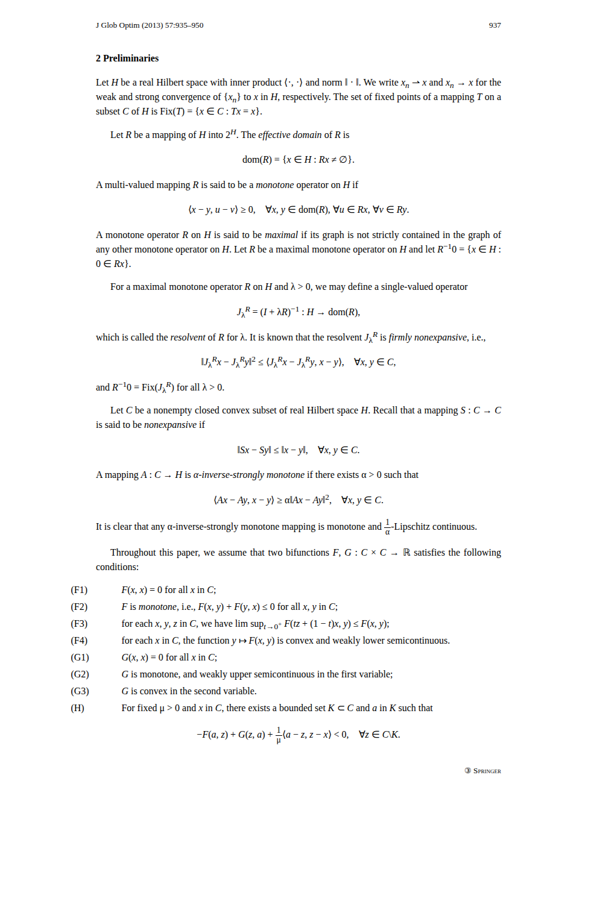J Glob Optim (2013) 57:935–950 937
2 Preliminaries
Let H be a real Hilbert space with inner product ⟨·, ·⟩ and norm ‖ · ‖. We write xn ⇀ x and xn → x for the weak and strong convergence of {xn} to x in H, respectively. The set of fixed points of a mapping T on a subset C of H is Fix(T) = {x ∈ C : Tx = x}.
Let R be a mapping of H into 2H. The effective domain of R is
dom(R) = {x ∈ H : Rx ≠ ∅}.
A multi-valued mapping R is said to be a monotone operator on H if
⟨x − y, u − v⟩ ≥ 0, ∀x, y ∈ dom(R), ∀u ∈ Rx, ∀v ∈ Ry.
A monotone operator R on H is said to be maximal if its graph is not strictly contained in the graph of any other monotone operator on H. Let R be a maximal monotone operator on H and let R−10 = {x ∈ H : 0 ∈ Rx}.
For a maximal monotone operator R on H and λ > 0, we may define a single-valued operator
JλR = (I + λR)−1 : H → dom(R),
which is called the resolvent of R for λ. It is known that the resolvent JλR is firmly nonexpansive, i.e.,
‖JλRx − JλRy‖2 ≤ ⟨JλRx − JλRy, x − y⟩, ∀x, y ∈ C,
and R−10 = Fix(JλR) for all λ > 0.
Let C be a nonempty closed convex subset of real Hilbert space H. Recall that a mapping S : C → C is said to be nonexpansive if
‖Sx − Sy‖ ≤ ‖x − y‖, ∀x, y ∈ C.
A mapping A : C → H is α-inverse-strongly monotone if there exists α > 0 such that
⟨Ax − Ay, x − y⟩ ≥ α‖Ax − Ay‖2, ∀x, y ∈ C.
It is clear that any α-inverse-strongly monotone mapping is monotone and 1 α-Lipschitz continuous.
Throughout this paper, we assume that two bifunctions F, G : C × C → ℝ satisfies the following conditions:
(F1) F(x, x) = 0 for all x in C;
(F2) F is monotone, i.e., F(x, y) + F(y, x) ≤ 0 for all x, y in C;
(F3) for each x, y, z in C, we have lim supt→0+ F(tz + (1 − t)x, y) ≤ F(x, y);
(F4) for each x in C, the function y ↦ F(x, y) is convex and weakly lower semicontinuous.
(G1) G(x, x) = 0 for all x in C;
(G2) G is monotone, and weakly upper semicontinuous in the first variable;
(G3) G is convex in the second variable.
(H) For fixed μ > 0 and x in C, there exists a bounded set K ⊂ C and a in K such that
−F(a, z) + G(z, a) + 1 μ⟨a − z, z − x⟩ < 0, ∀z ∈ C\K.
③ Springer